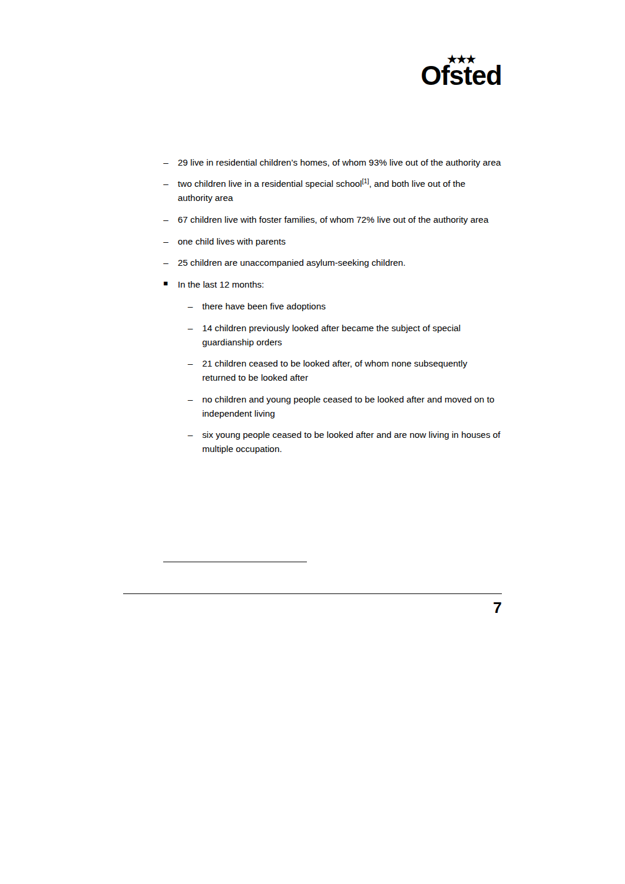★★★
Ofsted
29 live in residential children’s homes, of whom 93% live out of the authority area
two children live in a residential special school[1], and both live out of the authority area
67 children live with foster families, of whom 72% live out of the authority area
one child lives with parents
25 children are unaccompanied asylum-seeking children.
In the last 12 months:
there have been five adoptions
14 children previously looked after became the subject of special guardianship orders
21 children ceased to be looked after, of whom none subsequently returned to be looked after
no children and young people ceased to be looked after and moved on to independent living
six young people ceased to be looked after and are now living in houses of multiple occupation.
7